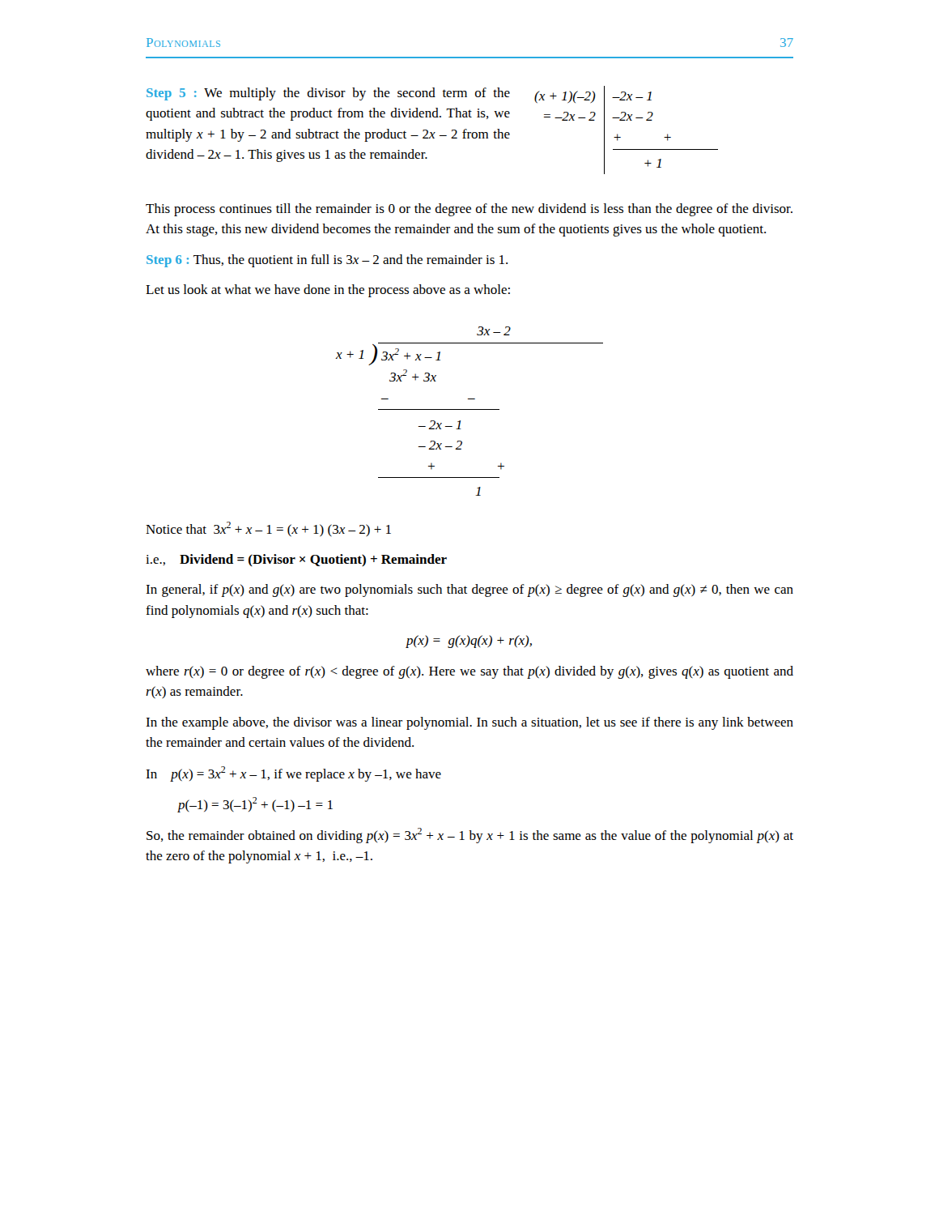Polynomials 37
Step 5 : We multiply the divisor by the second term of the quotient and subtract the product from the dividend. That is, we multiply x + 1 by – 2 and subtract the product – 2x – 2 from the dividend – 2x – 1. This gives us 1 as the remainder.
(x + 1)(–2)
= –2x – 2
–2x – 1
–2x – 2
+ +
+ 1
This process continues till the remainder is 0 or the degree of the new dividend is less than the degree of the divisor. At this stage, this new dividend becomes the remainder and the sum of the quotients gives us the whole quotient.
Step 6 : Thus, the quotient in full is 3x – 2 and the remainder is 1.
Let us look at what we have done in the process above as a whole:
3x – 2
x + 1
)
3x2 + x – 1
3x2 + 3x
– –
– 2x – 1
– 2x – 2
+ +
1
Notice that 3x2 + x – 1 = (x + 1) (3x – 2) + 1
i.e., Dividend = (Divisor × Quotient) + Remainder
In general, if p(x) and g(x) are two polynomials such that degree of p(x) ≥ degree of g(x) and g(x) ≠ 0, then we can find polynomials q(x) and r(x) such that:
p(x) = g(x)q(x) + r(x),
where r(x) = 0 or degree of r(x) < degree of g(x). Here we say that p(x) divided by g(x), gives q(x) as quotient and r(x) as remainder.
In the example above, the divisor was a linear polynomial. In such a situation, let us see if there is any link between the remainder and certain values of the dividend.
In p(x) = 3x2 + x – 1, if we replace x by –1, we have
p(–1) = 3(–1)2 + (–1) –1 = 1
So, the remainder obtained on dividing p(x) = 3x2 + x – 1 by x + 1 is the same as the value of the polynomial p(x) at the zero of the polynomial x + 1, i.e., –1.